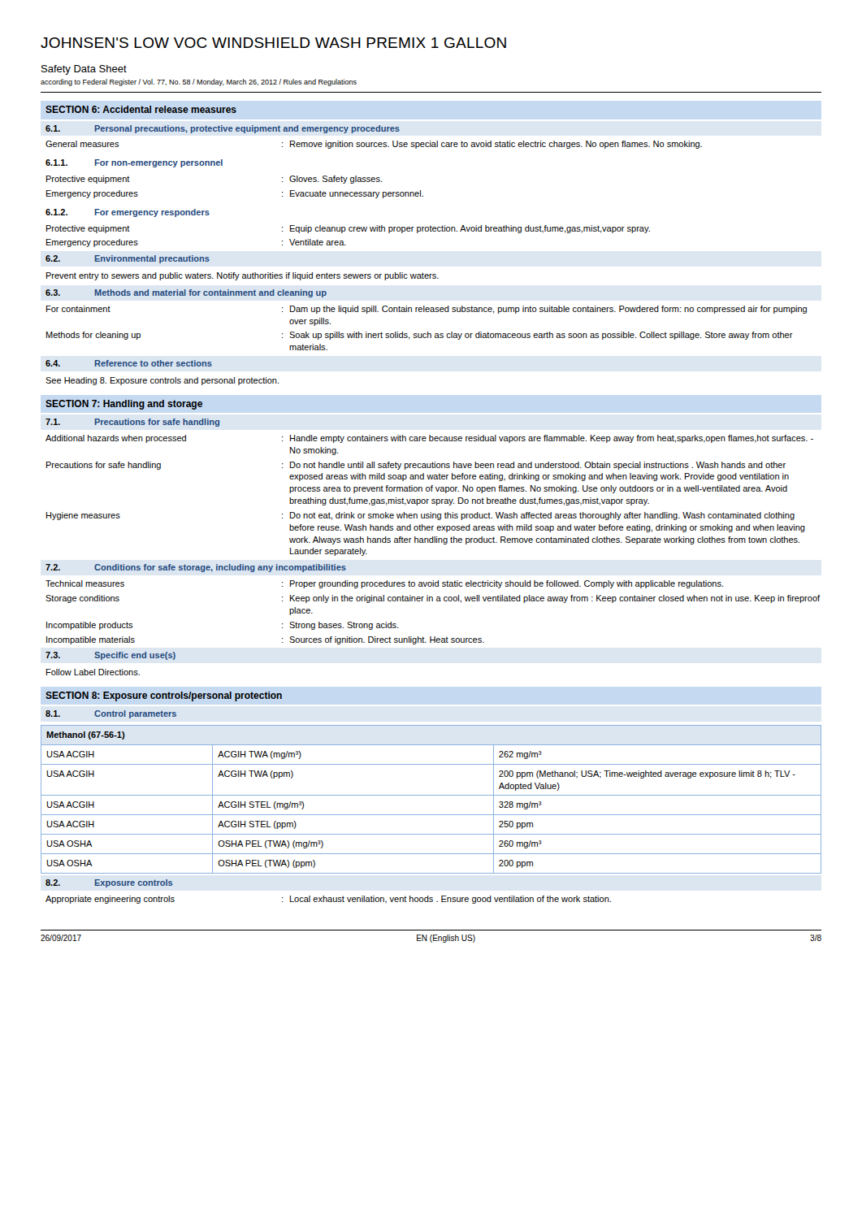JOHNSEN'S LOW VOC WINDSHIELD WASH PREMIX 1 GALLON
Safety Data Sheet
according to Federal Register / Vol. 77, No. 58 / Monday, March 26, 2012 / Rules and Regulations
SECTION 6: Accidental release measures
6.1. Personal precautions, protective equipment and emergency procedures
General measures
:
Remove ignition sources. Use special care to avoid static electric charges. No open flames. No smoking.
6.1.1. For non-emergency personnel
Protective equipment
:
Gloves. Safety glasses.
Emergency procedures
:
Evacuate unnecessary personnel.
6.1.2. For emergency responders
Protective equipment
:
Equip cleanup crew with proper protection. Avoid breathing dust,fume,gas,mist,vapor spray.
Emergency procedures
:
Ventilate area.
6.2. Environmental precautions
Prevent entry to sewers and public waters. Notify authorities if liquid enters sewers or public waters.
6.3. Methods and material for containment and cleaning up
For containment
:
Dam up the liquid spill. Contain released substance, pump into suitable containers. Powdered form: no compressed air for pumping over spills.
Methods for cleaning up
:
Soak up spills with inert solids, such as clay or diatomaceous earth as soon as possible. Collect spillage. Store away from other materials.
6.4. Reference to other sections
See Heading 8. Exposure controls and personal protection.
SECTION 7: Handling and storage
7.1. Precautions for safe handling
Additional hazards when processed
:
Handle empty containers with care because residual vapors are flammable. Keep away from heat,sparks,open flames,hot surfaces. - No smoking.
Precautions for safe handling
:
Do not handle until all safety precautions have been read and understood. Obtain special instructions . Wash hands and other exposed areas with mild soap and water before eating, drinking or smoking and when leaving work. Provide good ventilation in process area to prevent formation of vapor. No open flames. No smoking. Use only outdoors or in a well-ventilated area. Avoid breathing dust,fume,gas,mist,vapor spray. Do not breathe dust,fumes,gas,mist,vapor spray.
Hygiene measures
:
Do not eat, drink or smoke when using this product. Wash affected areas thoroughly after handling. Wash contaminated clothing before reuse. Wash hands and other exposed areas with mild soap and water before eating, drinking or smoking and when leaving work. Always wash hands after handling the product. Remove contaminated clothes. Separate working clothes from town clothes. Launder separately.
7.2. Conditions for safe storage, including any incompatibilities
Technical measures
:
Proper grounding procedures to avoid static electricity should be followed. Comply with applicable regulations.
Storage conditions
:
Keep only in the original container in a cool, well ventilated place away from : Keep container closed when not in use. Keep in fireproof place.
Incompatible products
:
Strong bases. Strong acids.
Incompatible materials
:
Sources of ignition. Direct sunlight. Heat sources.
7.3. Specific end use(s)
Follow Label Directions.
SECTION 8: Exposure controls/personal protection
8.1. Control parameters
| Methanol (67-56-1) |
| USA ACGIH | ACGIH TWA (mg/m³) | 262 mg/m³ |
| USA ACGIH | ACGIH TWA (ppm) | 200 ppm (Methanol; USA; Time-weighted average exposure limit 8 h; TLV - Adopted Value) |
| USA ACGIH | ACGIH STEL (mg/m³) | 328 mg/m³ |
| USA ACGIH | ACGIH STEL (ppm) | 250 ppm |
| USA OSHA | OSHA PEL (TWA) (mg/m³) | 260 mg/m³ |
| USA OSHA | OSHA PEL (TWA) (ppm) | 200 ppm |
8.2. Exposure controls
Appropriate engineering controls
:
Local exhaust venilation, vent hoods . Ensure good ventilation of the work station.
26/09/2017
EN (English US)
3/8